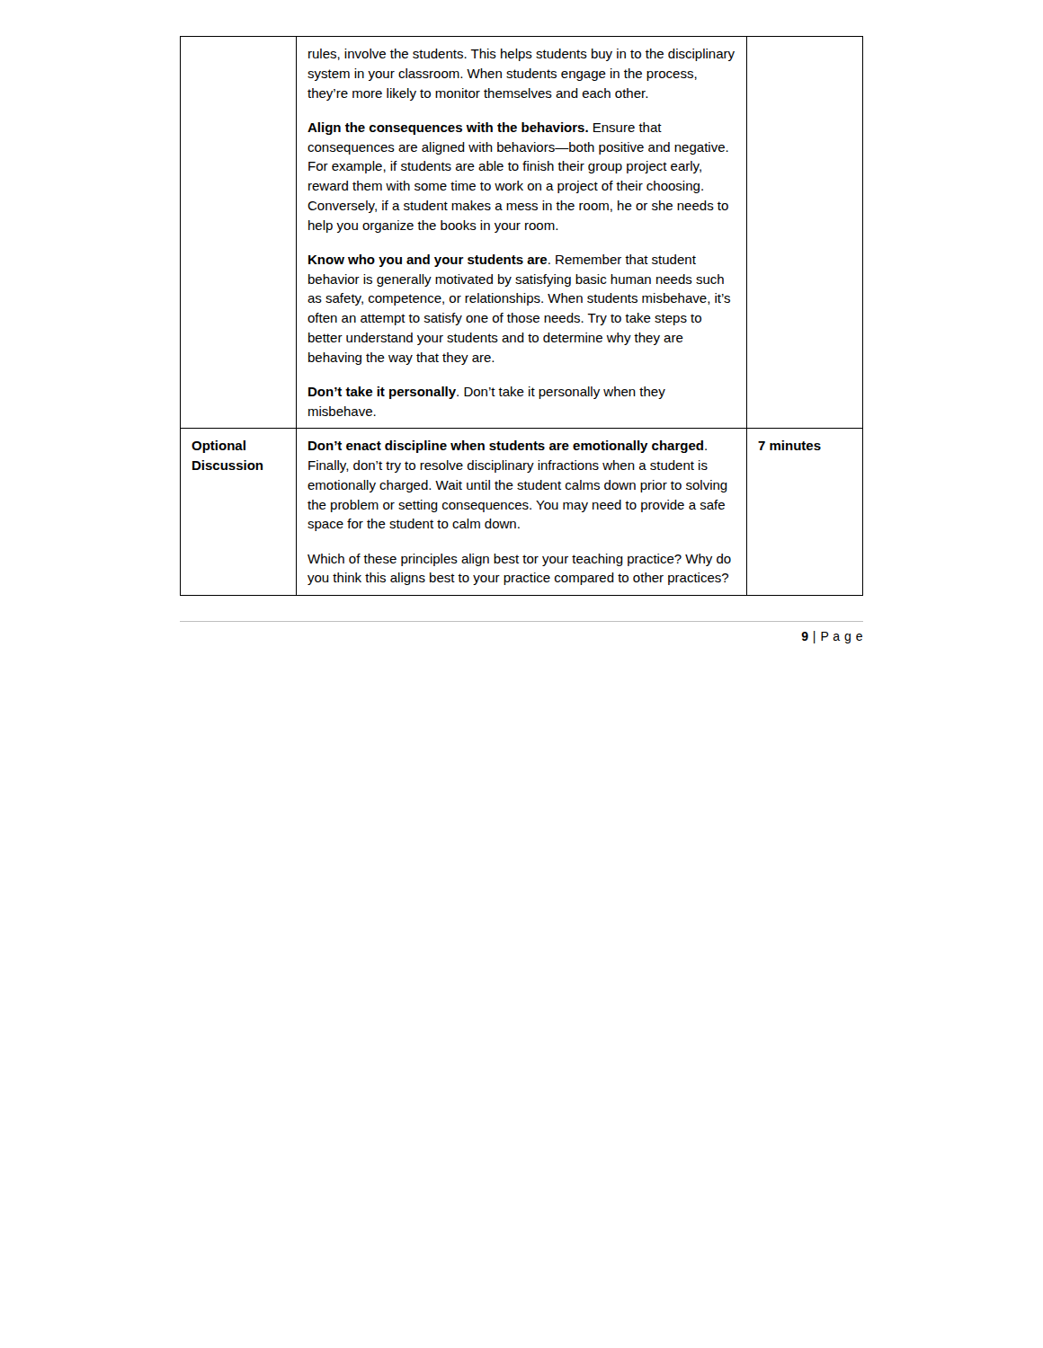| | rules, involve the students. This helps students buy in to the disciplinary system in your classroom. When students engage in the process, they’re more likely to monitor themselves and each other. Align the consequences with the behaviors. Ensure that consequences are aligned with behaviors—both positive and negative. For example, if students are able to finish their group project early, reward them with some time to work on a project of their choosing. Conversely, if a student makes a mess in the room, he or she needs to help you organize the books in your room. Know who you and your students are . Remember that student behavior is generally motivated by satisfying basic human needs such as safety, competence, or relationships. When students misbehave, it’s often an attempt to satisfy one of those needs. Try to take steps to better understand your students and to determine why they are behaving the way that they are. Don’t take it personally . Don’t take it personally when they misbehave. | |
| Optional Discussion | Don’t enact discipline when students are emotionally charged . Finally, don’t try to resolve disciplinary infractions when a student is emotionally charged. Wait until the student calms down prior to solving the problem or setting consequences. You may need to provide a safe space for the student to calm down. Which of these principles align best tor your teaching practice? Why do you think this aligns best to your practice compared to other practices? | 7 minutes |
9 | P a g e